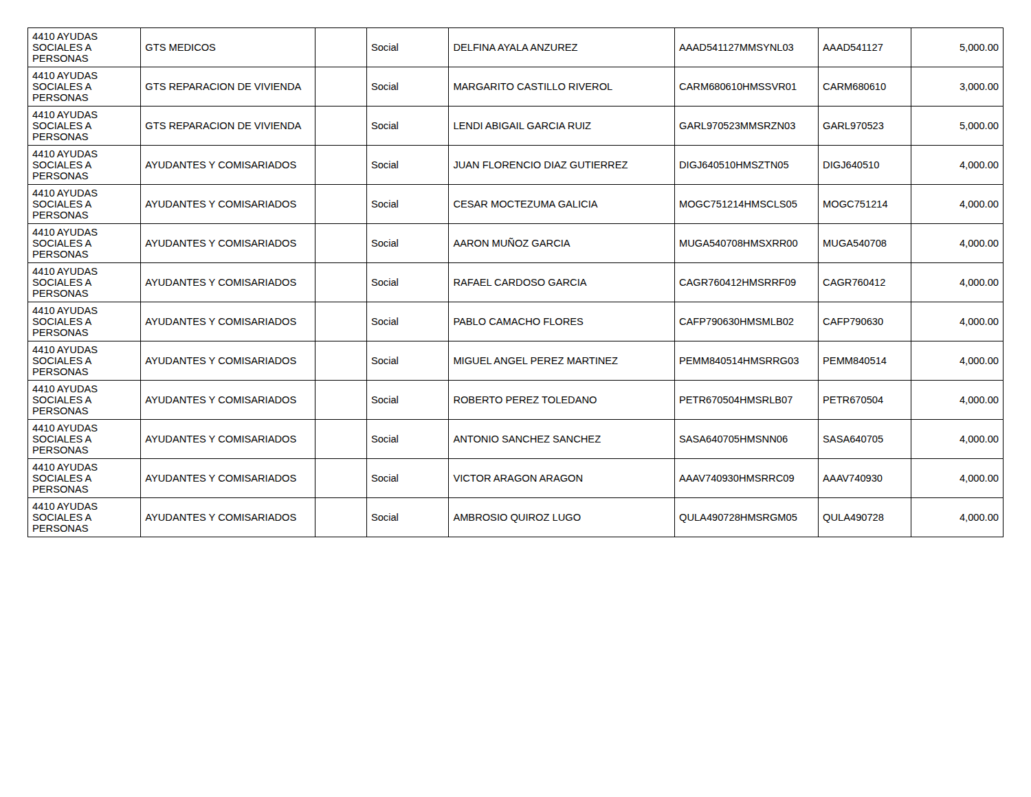| 4410 AYUDAS SOCIALES A PERSONAS | GTS MEDICOS | | Social | DELFINA AYALA ANZUREZ | AAAD541127MMSYNL03 | AAAD541127 | 5,000.00 |
| 4410 AYUDAS SOCIALES A PERSONAS | GTS REPARACION DE VIVIENDA | | Social | MARGARITO CASTILLO RIVEROL | CARM680610HMSSVR01 | CARM680610 | 3,000.00 |
| 4410 AYUDAS SOCIALES A PERSONAS | GTS REPARACION DE VIVIENDA | | Social | LENDI ABIGAIL GARCIA RUIZ | GARL970523MMSRZN03 | GARL970523 | 5,000.00 |
| 4410 AYUDAS SOCIALES A PERSONAS | AYUDANTES Y COMISARIADOS | | Social | JUAN FLORENCIO DIAZ GUTIERREZ | DIGJ640510HMSZTN05 | DIGJ640510 | 4,000.00 |
| 4410 AYUDAS SOCIALES A PERSONAS | AYUDANTES Y COMISARIADOS | | Social | CESAR MOCTEZUMA GALICIA | MOGC751214HMSCLS05 | MOGC751214 | 4,000.00 |
| 4410 AYUDAS SOCIALES A PERSONAS | AYUDANTES Y COMISARIADOS | | Social | AARON MUÑOZ GARCIA | MUGA540708HMSXRR00 | MUGA540708 | 4,000.00 |
| 4410 AYUDAS SOCIALES A PERSONAS | AYUDANTES Y COMISARIADOS | | Social | RAFAEL CARDOSO GARCIA | CAGR760412HMSRRF09 | CAGR760412 | 4,000.00 |
| 4410 AYUDAS SOCIALES A PERSONAS | AYUDANTES Y COMISARIADOS | | Social | PABLO CAMACHO FLORES | CAFP790630HMSMLB02 | CAFP790630 | 4,000.00 |
| 4410 AYUDAS SOCIALES A PERSONAS | AYUDANTES Y COMISARIADOS | | Social | MIGUEL ANGEL PEREZ MARTINEZ | PEMM840514HMSRRG03 | PEMM840514 | 4,000.00 |
| 4410 AYUDAS SOCIALES A PERSONAS | AYUDANTES Y COMISARIADOS | | Social | ROBERTO PEREZ TOLEDANO | PETR670504HMSRLB07 | PETR670504 | 4,000.00 |
| 4410 AYUDAS SOCIALES A PERSONAS | AYUDANTES Y COMISARIADOS | | Social | ANTONIO SANCHEZ SANCHEZ | SASA640705HMSNN06 | SASA640705 | 4,000.00 |
| 4410 AYUDAS SOCIALES A PERSONAS | AYUDANTES Y COMISARIADOS | | Social | VICTOR ARAGON ARAGON | AAAV740930HMSRRC09 | AAAV740930 | 4,000.00 |
| 4410 AYUDAS SOCIALES A PERSONAS | AYUDANTES Y COMISARIADOS | | Social | AMBROSIO QUIROZ LUGO | QULA490728HMSRGM05 | QULA490728 | 4,000.00 |